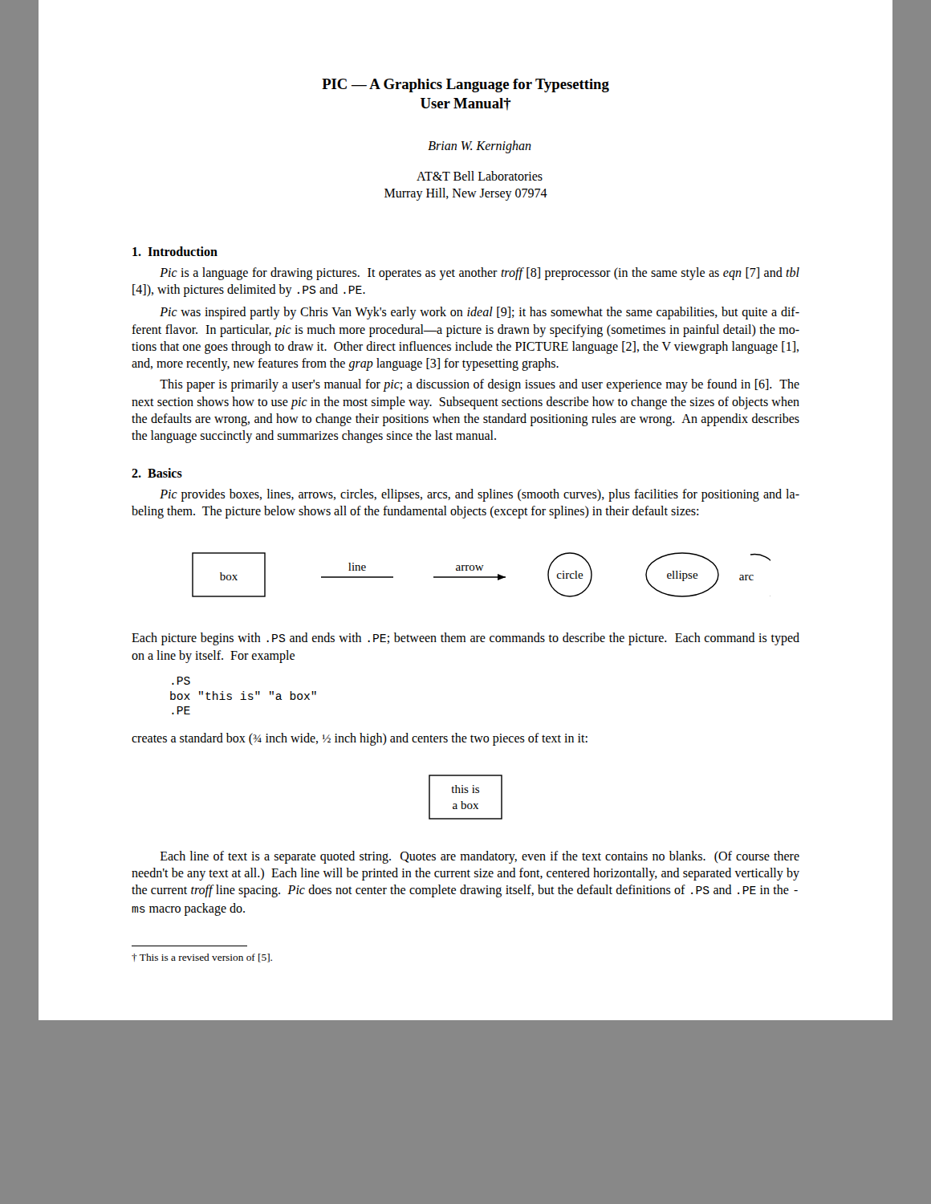PIC — A Graphics Language for Typesetting
User Manual†
Brian W. Kernighan
AT&T Bell Laboratories
Murray Hill, New Jersey 07974
1. Introduction
Pic is a language for drawing pictures. It operates as yet another troff [8] preprocessor (in the same style as eqn [7] and tbl [4]), with pictures delimited by .PS and .PE.
Pic was inspired partly by Chris Van Wyk's early work on ideal [9]; it has somewhat the same capabilities, but quite a different flavor. In particular, pic is much more procedural—a picture is drawn by specifying (sometimes in painful detail) the motions that one goes through to draw it. Other direct influences include the PICTURE language [2], the V viewgraph language [1], and, more recently, new features from the grap language [3] for typesetting graphs.
This paper is primarily a user's manual for pic; a discussion of design issues and user experience may be found in [6]. The next section shows how to use pic in the most simple way. Subsequent sections describe how to change the sizes of objects when the defaults are wrong, and how to change their positions when the standard positioning rules are wrong. An appendix describes the language succinctly and summarizes changes since the last manual.
2. Basics
Pic provides boxes, lines, arrows, circles, ellipses, arcs, and splines (smooth curves), plus facilities for positioning and labeling them. The picture below shows all of the fundamental objects (except for splines) in their default sizes:
box line arrow circle ellipse arc
Each picture begins with .PS and ends with .PE; between them are commands to describe the picture. Each command is typed on a line by itself. For example
.PS
box "this is" "a box"
.PE
creates a standard box (¾ inch wide, ½ inch high) and centers the two pieces of text in it:
this is a box
Each line of text is a separate quoted string. Quotes are mandatory, even if the text contains no blanks. (Of course there needn't be any text at all.) Each line will be printed in the current size and font, centered horizontally, and separated vertically by the current troff line spacing. Pic does not center the complete drawing itself, but the default definitions of .PS and .PE in the -ms macro package do.
† This is a revised version of [5].